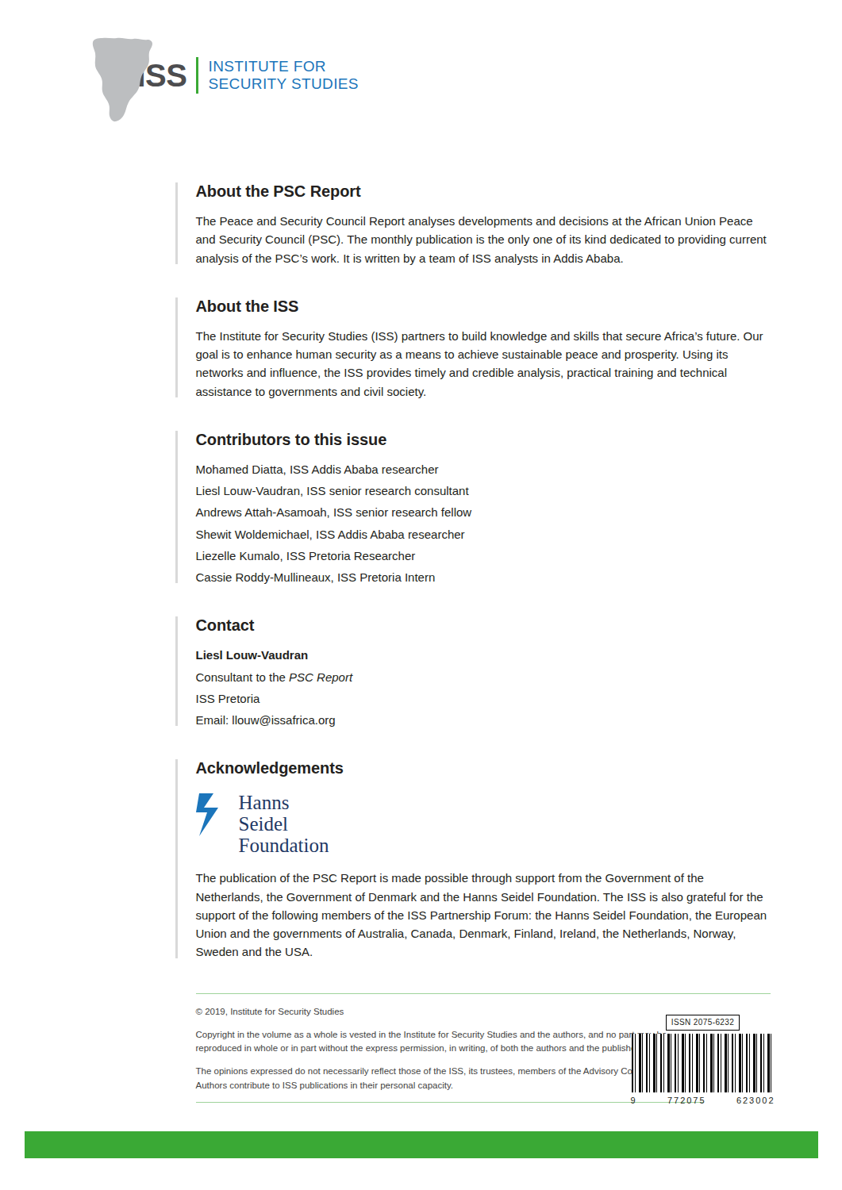ISS
INSTITUTE FOR SECURITY STUDIES
About the PSC Report
The Peace and Security Council Report analyses developments and decisions at the African Union Peace and Security Council (PSC). The monthly publication is the only one of its kind dedicated to providing current analysis of the PSC’s work. It is written by a team of ISS analysts in Addis Ababa.
About the ISS
The Institute for Security Studies (ISS) partners to build knowledge and skills that secure Africa’s future. Our goal is to enhance human security as a means to achieve sustainable peace and prosperity. Using its networks and influence, the ISS provides timely and credible analysis, practical training and technical assistance to governments and civil society.
Contributors to this issue
Mohamed Diatta, ISS Addis Ababa researcher
Liesl Louw-Vaudran, ISS senior research consultant
Andrews Attah-Asamoah, ISS senior research fellow
Shewit Woldemichael, ISS Addis Ababa researcher
Liezelle Kumalo, ISS Pretoria Researcher
Cassie Roddy-Mullineaux, ISS Pretoria Intern
Contact
Liesl Louw-Vaudran
Consultant to the PSC Report
ISS Pretoria
Email: llouw@issafrica.org
Acknowledgements
Hanns Seidel Foundation
The publication of the PSC Report is made possible through support from the Government of the Netherlands, the Government of Denmark and the Hanns Seidel Foundation. The ISS is also grateful for the support of the following members of the ISS Partnership Forum: the Hanns Seidel Foundation, the European Union and the governments of Australia, Canada, Denmark, Finland, Ireland, the Netherlands, Norway, Sweden and the USA.
© 2019, Institute for Security Studies
Copyright in the volume as a whole is vested in the Institute for Security Studies and the authors, and no part may be reproduced in whole or in part without the express permission, in writing, of both the authors and the publishers.
The opinions expressed do not necessarily reflect those of the ISS, its trustees, members of the Advisory Council or donors. Authors contribute to ISS publications in their personal capacity.
ISSN 2075-6232
9772075623002